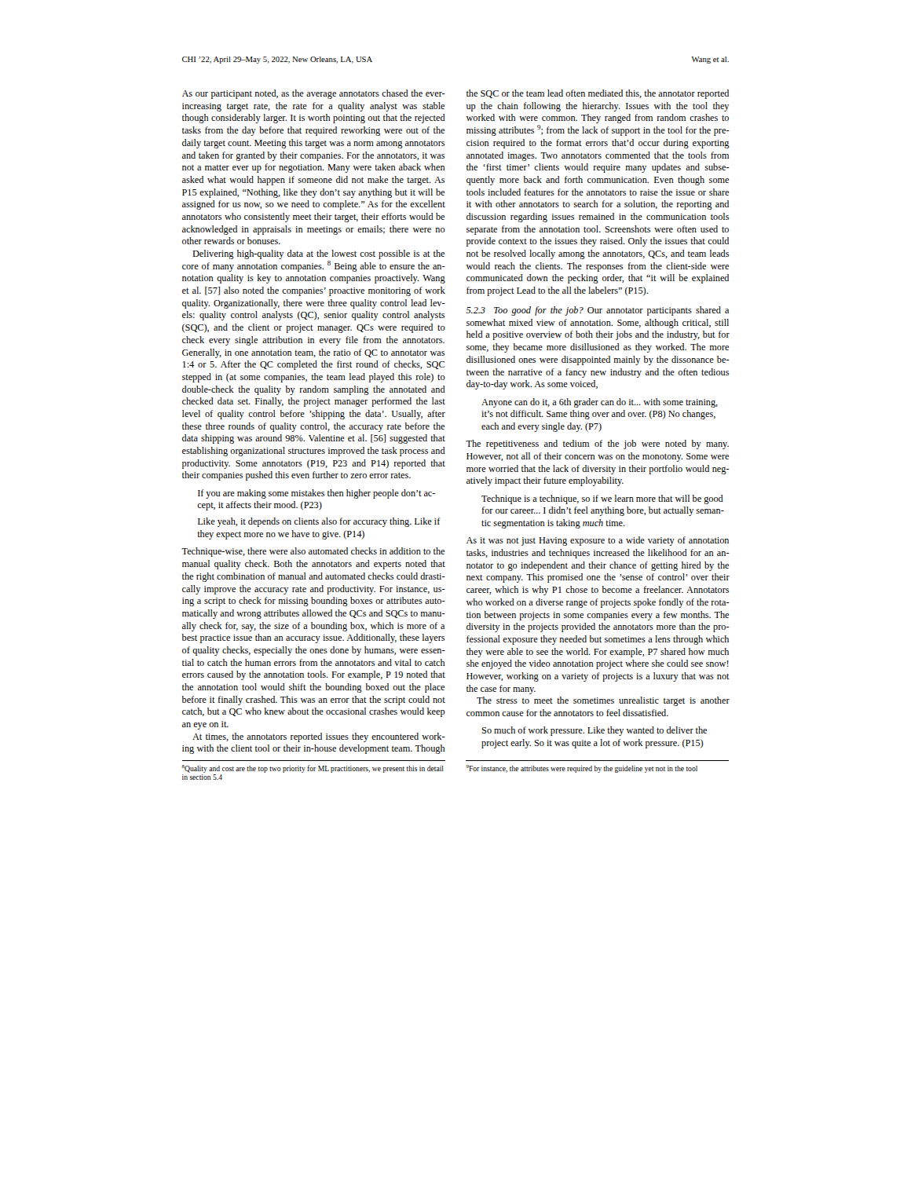CHI ’22, April 29–May 5, 2022, New Orleans, LA, USA
Wang et al.
As our participant noted, as the average annotators chased the ever-increasing target rate, the rate for a quality analyst was stable though considerably larger. It is worth pointing out that the rejected tasks from the day before that required reworking were out of the daily target count. Meeting this target was a norm among annotators and taken for granted by their companies. For the annotators, it was not a matter ever up for negotiation. Many were taken aback when asked what would happen if someone did not make the target. As P15 explained, “Nothing, like they don’t say anything but it will be assigned for us now, so we need to complete.” As for the excellent annotators who consistently meet their target, their efforts would be acknowledged in appraisals in meetings or emails; there were no other rewards or bonuses.
Delivering high-quality data at the lowest cost possible is at the core of many annotation companies. 8 Being able to ensure the annotation quality is key to annotation companies proactively. Wang et al. [57] also noted the companies’ proactive monitoring of work quality. Organizationally, there were three quality control lead levels: quality control analysts (QC), senior quality control analysts (SQC), and the client or project manager. QCs were required to check every single attribution in every file from the annotators. Generally, in one annotation team, the ratio of QC to annotator was 1:4 or 5. After the QC completed the first round of checks, SQC stepped in (at some companies, the team lead played this role) to double-check the quality by random sampling the annotated and checked data set. Finally, the project manager performed the last level of quality control before ’shipping the data’. Usually, after these three rounds of quality control, the accuracy rate before the data shipping was around 98%. Valentine et al. [56] suggested that establishing organizational structures improved the task process and productivity. Some annotators (P19, P23 and P14) reported that their companies pushed this even further to zero error rates.
If you are making some mistakes then higher people don’t accept, it affects their mood. (P23)
Like yeah, it depends on clients also for accuracy thing. Like if they expect more no we have to give. (P14)
Technique-wise, there were also automated checks in addition to the manual quality check. Both the annotators and experts noted that the right combination of manual and automated checks could drastically improve the accuracy rate and productivity. For instance, using a script to check for missing bounding boxes or attributes automatically and wrong attributes allowed the QCs and SQCs to manually check for, say, the size of a bounding box, which is more of a best practice issue than an accuracy issue. Additionally, these layers of quality checks, especially the ones done by humans, were essential to catch the human errors from the annotators and vital to catch errors caused by the annotation tools. For example, P 19 noted that the annotation tool would shift the bounding boxed out the place before it finally crashed. This was an error that the script could not catch, but a QC who knew about the occasional crashes would keep an eye on it.
At times, the annotators reported issues they encountered working with the client tool or their in-house development team. Though the SQC or the team lead often mediated this, the annotator reported up the chain following the hierarchy. Issues with the tool they worked with were common. They ranged from random crashes to missing attributes 9; from the lack of support in the tool for the precision required to the format errors that’d occur during exporting annotated images. Two annotators commented that the tools from the ‘first timer’ clients would require many updates and subsequently more back and forth communication. Even though some tools included features for the annotators to raise the issue or share it with other annotators to search for a solution, the reporting and discussion regarding issues remained in the communication tools separate from the annotation tool. Screenshots were often used to provide context to the issues they raised. Only the issues that could not be resolved locally among the annotators, QCs, and team leads would reach the clients. The responses from the client-side were communicated down the pecking order, that “it will be explained from project Lead to the all the labelers” (P15).
5.2.3 Too good for the job? Our annotator participants shared a somewhat mixed view of annotation. Some, although critical, still held a positive overview of both their jobs and the industry, but for some, they became more disillusioned as they worked. The more disillusioned ones were disappointed mainly by the dissonance between the narrative of a fancy new industry and the often tedious day-to-day work. As some voiced,
Anyone can do it, a 6th grader can do it... with some training, it’s not difficult. Same thing over and over. (P8) No changes, each and every single day. (P7)
The repetitiveness and tedium of the job were noted by many. However, not all of their concern was on the monotony. Some were more worried that the lack of diversity in their portfolio would negatively impact their future employability.
Technique is a technique, so if we learn more that will be good for our career... I didn’t feel anything bore, but actually semantic segmentation is taking much time.
As it was not just Having exposure to a wide variety of annotation tasks, industries and techniques increased the likelihood for an annotator to go independent and their chance of getting hired by the next company. This promised one the ’sense of control’ over their career, which is why P1 chose to become a freelancer. Annotators who worked on a diverse range of projects spoke fondly of the rotation between projects in some companies every a few months. The diversity in the projects provided the annotators more than the professional exposure they needed but sometimes a lens through which they were able to see the world. For example, P7 shared how much she enjoyed the video annotation project where she could see snow! However, working on a variety of projects is a luxury that was not the case for many.
The stress to meet the sometimes unrealistic target is another common cause for the annotators to feel dissatisfied.
So much of work pressure. Like they wanted to deliver the project early. So it was quite a lot of work pressure. (P15)
8Quality and cost are the top two priority for ML practitioners, we present this in detail in section 5.4
9For instance, the attributes were required by the guideline yet not in the tool